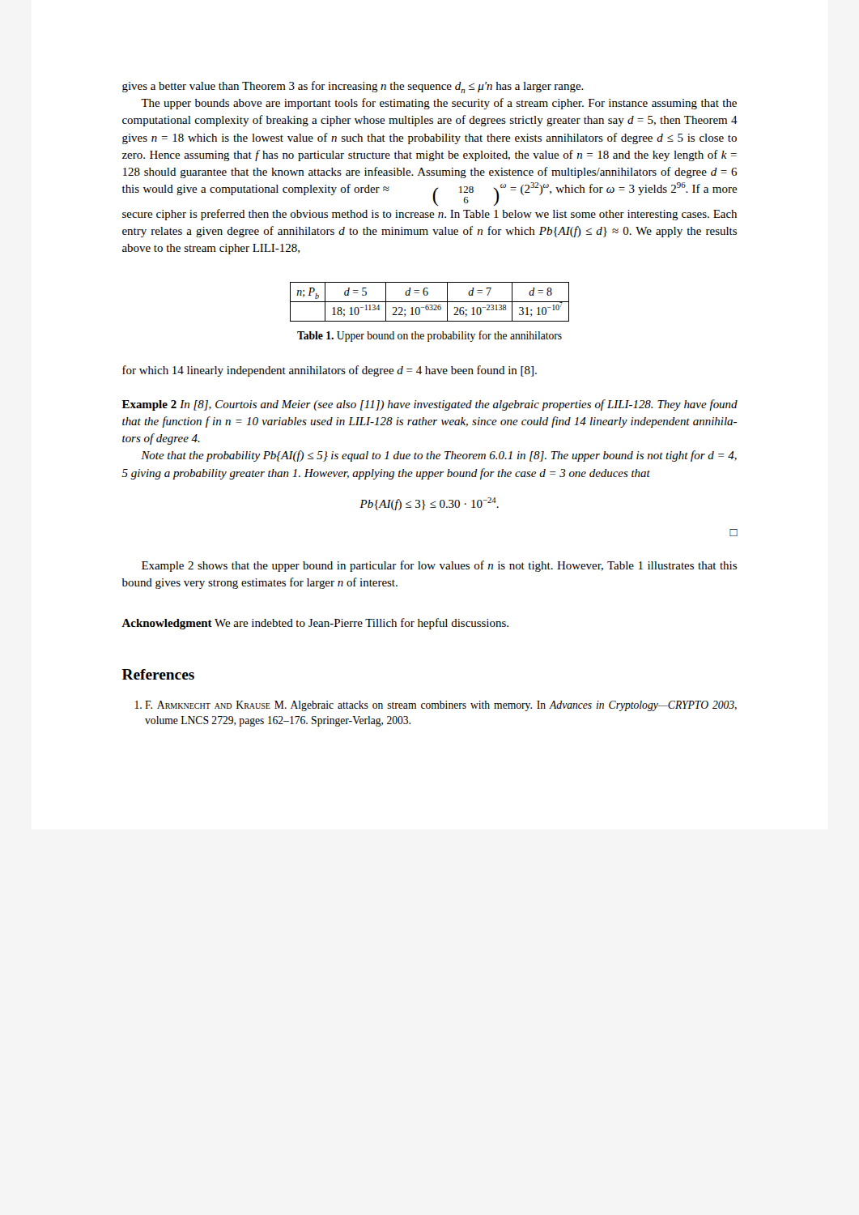gives a better value than Theorem 3 as for increasing n the sequence dn ≤ μ′n has a larger range.
The upper bounds above are important tools for estimating the security of a stream cipher. For instance assuming that the computational complexity of breaking a cipher whose multiples are of degrees strictly greater than say d = 5, then Theorem 4 gives n = 18 which is the lowest value of n such that the probability that there exists annihilators of degree d ≤ 5 is close to zero. Hence assuming that f has no particular structure that might be exploited, the value of n = 18 and the key length of k = 128 should guarantee that the known attacks are infeasible. Assuming the existence of multiples/annihilators of degree d = 6 this would give a computational complexity of order ≈ (1286)ω = (232)ω, which for ω = 3 yields 296. If a more secure cipher is preferred then the obvious method is to increase n. In Table 1 below we list some other interesting cases. Each entry relates a given degree of annihilators d to the minimum value of n for which Pb{AI(f) ≤ d} ≈ 0. We apply the results above to the stream cipher LILI-128,
| n ; P b | d = 5 | d = 6 | d = 7 | d = 8 |
| | 18; 10 −1134 | 22; 10 −6326 | 26; 10 −23138 | 31; 10 −10 7 |
Table 1. Upper bound on the probability for the annihilators
for which 14 linearly independent annihilators of degree d = 4 have been found in [8].
Example 2 In [8], Courtois and Meier (see also [11]) have investigated the algebraic properties of LILI-128. They have found that the function f in n = 10 variables used in LILI-128 is rather weak, since one could find 14 linearly independent annihilators of degree 4.
Note that the probability Pb{AI(f) ≤ 5} is equal to 1 due to the Theorem 6.0.1 in [8]. The upper bound is not tight for d = 4, 5 giving a probability greater than 1. However, applying the upper bound for the case d = 3 one deduces that
Pb{AI(f) ≤ 3} ≤ 0.30 · 10−24.
□
Example 2 shows that the upper bound in particular for low values of n is not tight. However, Table 1 illustrates that this bound gives very strong estimates for larger n of interest.
Acknowledgment We are indebted to Jean-Pierre Tillich for hepful discussions.
References
F. Armknecht and Krause M. Algebraic attacks on stream combiners with memory. In Advances in Cryptology—CRYPTO 2003, volume LNCS 2729, pages 162–176. Springer-Verlag, 2003.